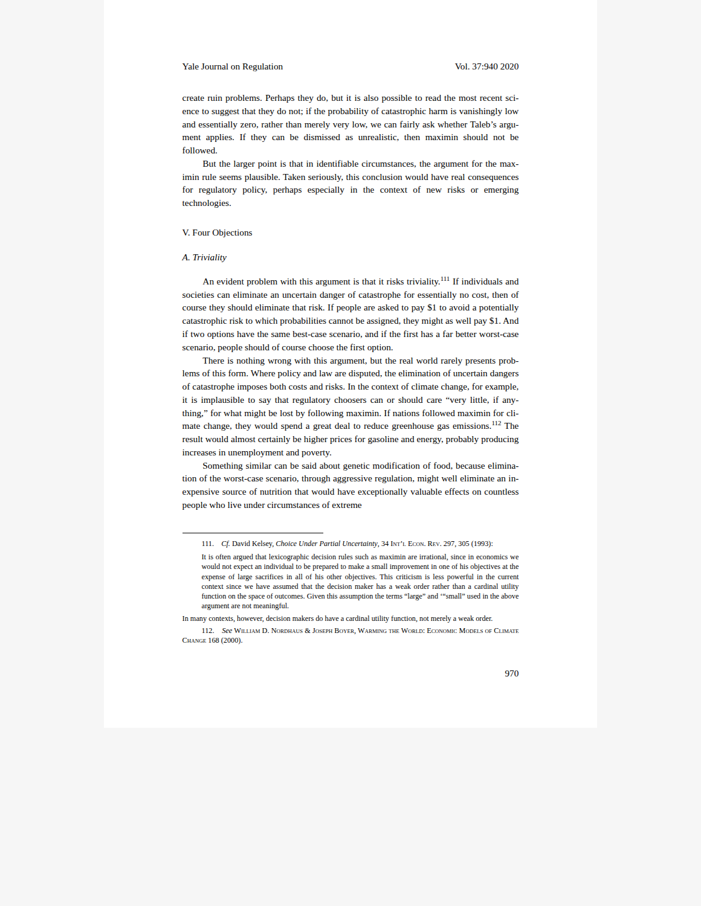Yale Journal on Regulation
Vol. 37:940 2020
create ruin problems. Perhaps they do, but it is also possible to read the most recent science to suggest that they do not; if the probability of catastrophic harm is vanishingly low and essentially zero, rather than merely very low, we can fairly ask whether Taleb’s argument applies. If they can be dismissed as unrealistic, then maximin should not be followed.
But the larger point is that in identifiable circumstances, the argument for the maximin rule seems plausible. Taken seriously, this conclusion would have real consequences for regulatory policy, perhaps especially in the context of new risks or emerging technologies.
V. Four Objections
A. Triviality
An evident problem with this argument is that it risks triviality.111 If individuals and societies can eliminate an uncertain danger of catastrophe for essentially no cost, then of course they should eliminate that risk. If people are asked to pay $1 to avoid a potentially catastrophic risk to which probabilities cannot be assigned, they might as well pay $1. And if two options have the same best-case scenario, and if the first has a far better worst-case scenario, people should of course choose the first option.
There is nothing wrong with this argument, but the real world rarely presents problems of this form. Where policy and law are disputed, the elimination of uncertain dangers of catastrophe imposes both costs and risks. In the context of climate change, for example, it is implausible to say that regulatory choosers can or should care “very little, if anything,” for what might be lost by following maximin. If nations followed maximin for climate change, they would spend a great deal to reduce greenhouse gas emissions.112 The result would almost certainly be higher prices for gasoline and energy, probably producing increases in unemployment and poverty.
Something similar can be said about genetic modification of food, because elimination of the worst-case scenario, through aggressive regulation, might well eliminate an inexpensive source of nutrition that would have exceptionally valuable effects on countless people who live under circumstances of extreme
111. Cf. David Kelsey, Choice Under Partial Uncertainty, 34 Int’l Econ. Rev. 297, 305 (1993):
It is often argued that lexicographic decision rules such as maximin are irrational, since in economics we would not expect an individual to be prepared to make a small improvement in one of his objectives at the expense of large sacrifices in all of his other objectives. This criticism is less powerful in the current context since we have assumed that the decision maker has a weak order rather than a cardinal utility function on the space of outcomes. Given this assumption the terms “large” and ‘“small” used in the above argument are not meaningful.
In many contexts, however, decision makers do have a cardinal utility function, not merely a weak order.
112. See William D. Nordhaus & Joseph Boyer, Warming the World: Economic Models of Climate Change 168 (2000).
970